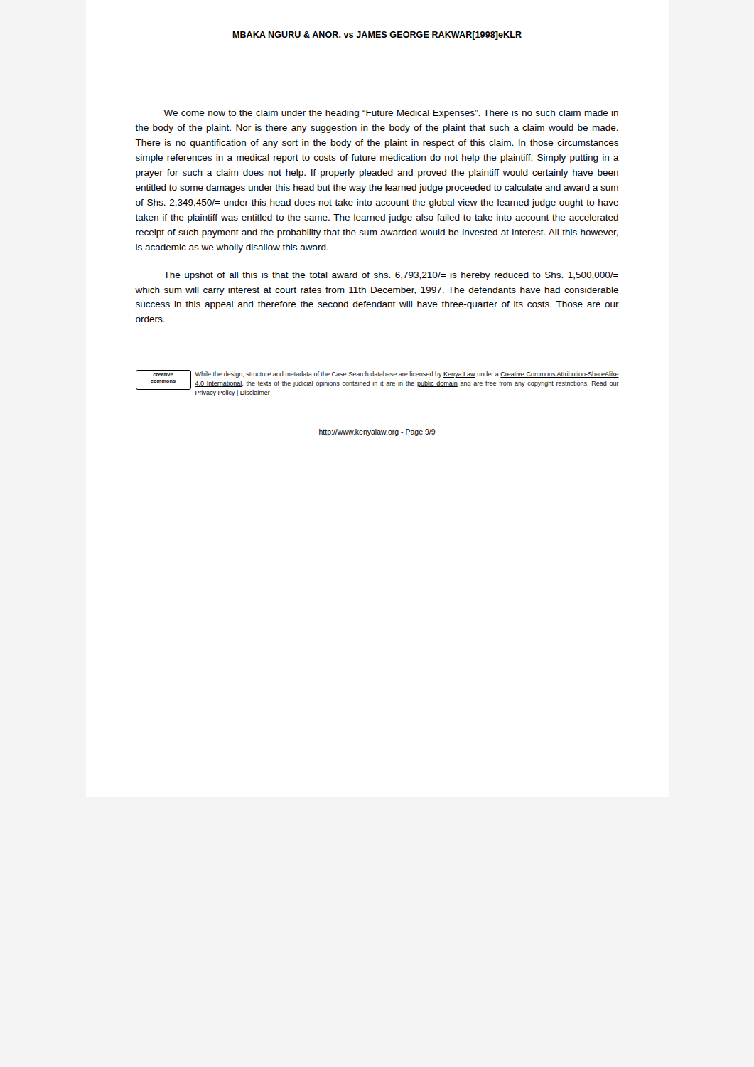MBAKA NGURU & ANOR. vs JAMES GEORGE RAKWAR[1998]eKLR
We come now to the claim under the heading “Future Medical Expenses”. There is no such claim made in the body of the plaint. Nor is there any suggestion in the body of the plaint that such a claim would be made. There is no quantification of any sort in the body of the plaint in respect of this claim. In those circumstances simple references in a medical report to costs of future medication do not help the plaintiff. Simply putting in a prayer for such a claim does not help. If properly pleaded and proved the plaintiff would certainly have been entitled to some damages under this head but the way the learned judge proceeded to calculate and award a sum of Shs. 2,349,450/= under this head does not take into account the global view the learned judge ought to have taken if the plaintiff was entitled to the same. The learned judge also failed to take into account the accelerated receipt of such payment and the probability that the sum awarded would be invested at interest. All this however, is academic as we wholly disallow this award.
The upshot of all this is that the total award of shs. 6,793,210/= is hereby reduced to Shs. 1,500,000/= which sum will carry interest at court rates from 11th December, 1997. The defendants have had considerable success in this appeal and therefore the second defendant will have three-quarter of its costs. Those are our orders.
creative
commons
While the design, structure and metadata of the Case Search database are licensed by Kenya Law under a Creative Commons Attribution-ShareAlike 4.0 International, the texts of the judicial opinions contained in it are in the public domain and are free from any copyright restrictions. Read our Privacy Policy | Disclaimer
http://www.kenyalaw.org - Page 9/9